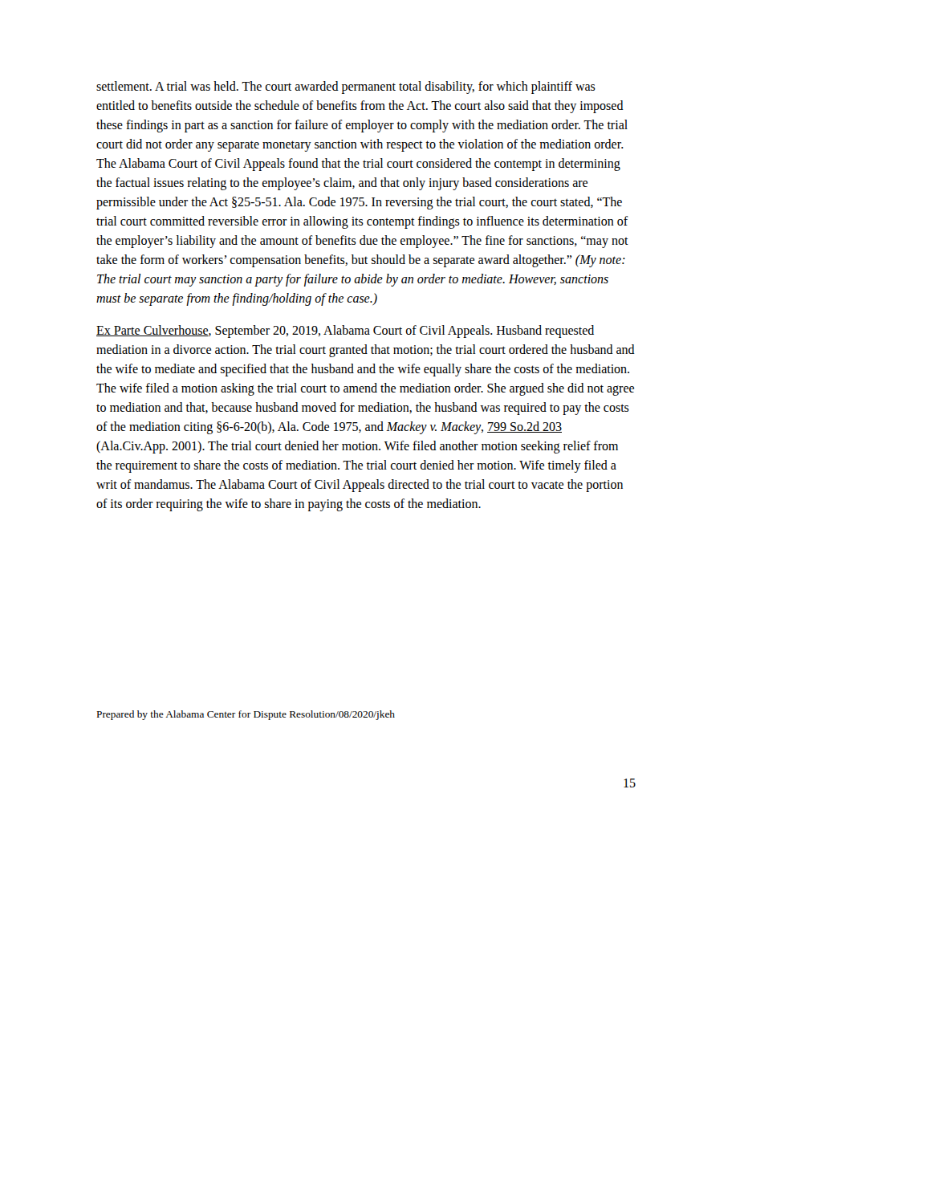settlement. A trial was held. The court awarded permanent total disability, for which plaintiff was entitled to benefits outside the schedule of benefits from the Act. The court also said that they imposed these findings in part as a sanction for failure of employer to comply with the mediation order. The trial court did not order any separate monetary sanction with respect to the violation of the mediation order. The Alabama Court of Civil Appeals found that the trial court considered the contempt in determining the factual issues relating to the employee’s claim, and that only injury based considerations are permissible under the Act §25-5-51. Ala. Code 1975. In reversing the trial court, the court stated, “The trial court committed reversible error in allowing its contempt findings to influence its determination of the employer’s liability and the amount of benefits due the employee.” The fine for sanctions, “may not take the form of workers’ compensation benefits, but should be a separate award altogether.” (My note: The trial court may sanction a party for failure to abide by an order to mediate. However, sanctions must be separate from the finding/holding of the case.)
Ex Parte Culverhouse, September 20, 2019, Alabama Court of Civil Appeals. Husband requested mediation in a divorce action. The trial court granted that motion; the trial court ordered the husband and the wife to mediate and specified that the husband and the wife equally share the costs of the mediation. The wife filed a motion asking the trial court to amend the mediation order. She argued she did not agree to mediation and that, because husband moved for mediation, the husband was required to pay the costs of the mediation citing §6-6-20(b), Ala. Code 1975, and Mackey v. Mackey, 799 So.2d 203 (Ala.Civ.App. 2001). The trial court denied her motion. Wife filed another motion seeking relief from the requirement to share the costs of mediation. The trial court denied her motion. Wife timely filed a writ of mandamus. The Alabama Court of Civil Appeals directed to the trial court to vacate the portion of its order requiring the wife to share in paying the costs of the mediation.
Prepared by the Alabama Center for Dispute Resolution/08/2020/jkeh
15